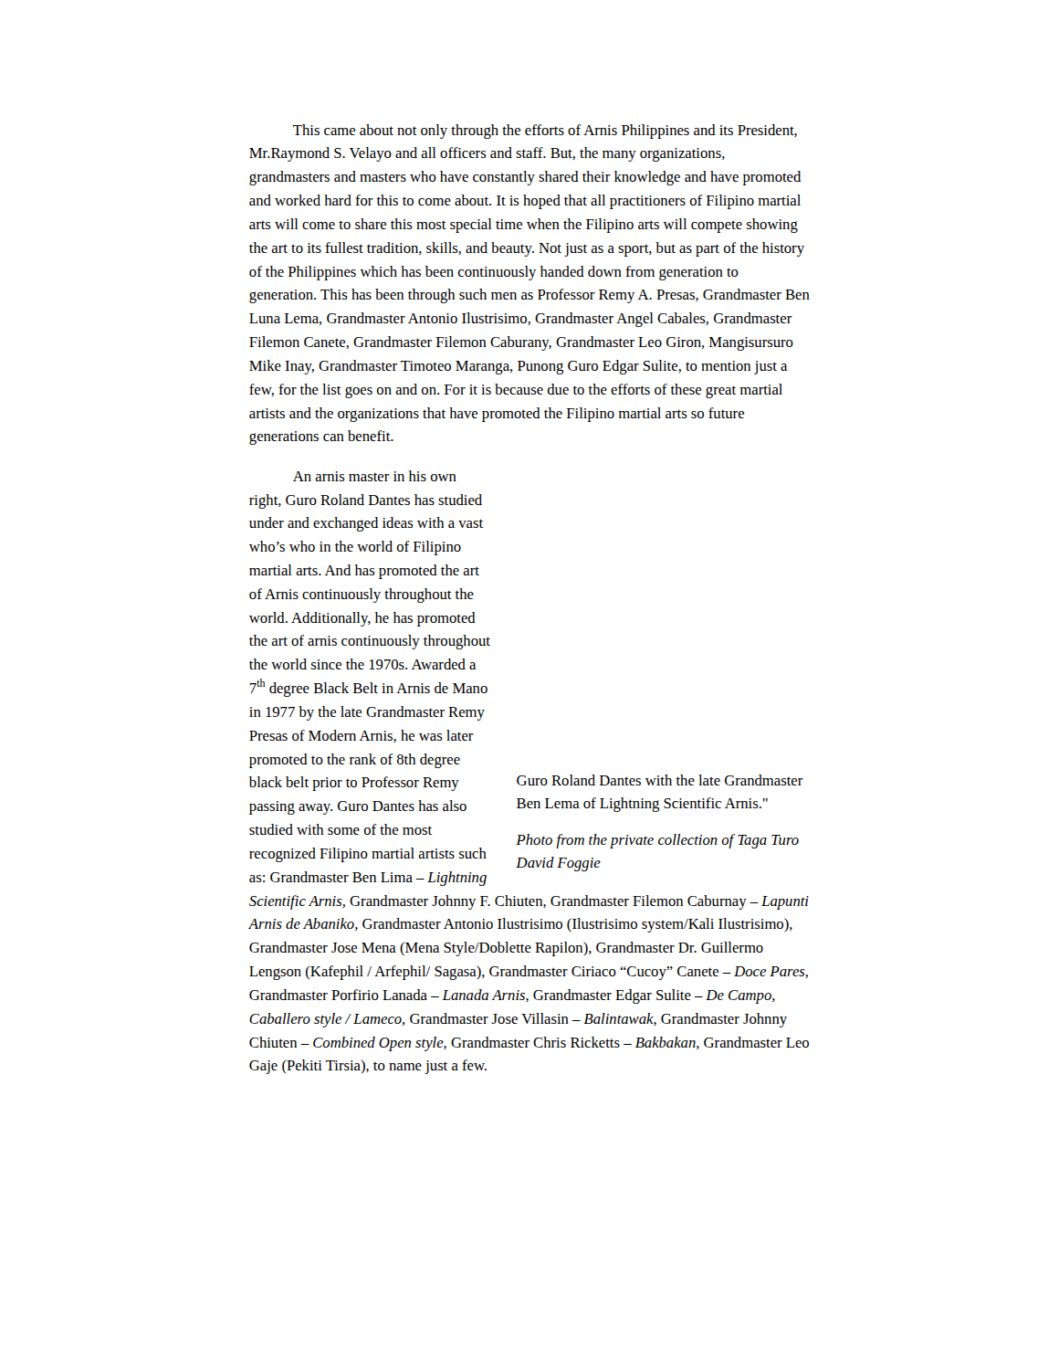This came about not only through the efforts of Arnis Philippines and its President, Mr.Raymond S. Velayo and all officers and staff. But, the many organizations, grandmasters and masters who have constantly shared their knowledge and have promoted and worked hard for this to come about. It is hoped that all practitioners of Filipino martial arts will come to share this most special time when the Filipino arts will compete showing the art to its fullest tradition, skills, and beauty. Not just as a sport, but as part of the history of the Philippines which has been continuously handed down from generation to generation. This has been through such men as Professor Remy A. Presas, Grandmaster Ben Luna Lema, Grandmaster Antonio Ilustrisimo, Grandmaster Angel Cabales, Grandmaster Filemon Canete, Grandmaster Filemon Caburany, Grandmaster Leo Giron, Mangisursuro Mike Inay, Grandmaster Timoteo Maranga, Punong Guro Edgar Sulite, to mention just a few, for the list goes on and on. For it is because due to the efforts of these great martial artists and the organizations that have promoted the Filipino martial arts so future generations can benefit.
Guro Roland Dantes with the late Grandmaster Ben Lema of Lightning Scientific Arnis."
Photo from the private collection of Taga Turo David Foggie
An arnis master in his own right, Guro Roland Dantes has studied under and exchanged ideas with a vast who’s who in the world of Filipino martial arts. And has promoted the art of Arnis continuously throughout the world. Additionally, he has promoted the art of arnis continuously throughout the world since the 1970s. Awarded a 7th degree Black Belt in Arnis de Mano in 1977 by the late Grandmaster Remy Presas of Modern Arnis, he was later promoted to the rank of 8th degree black belt prior to Professor Remy passing away. Guro Dantes has also studied with some of the most recognized Filipino martial artists such as: Grandmaster Ben Lima – Lightning Scientific Arnis, Grandmaster Johnny F. Chiuten, Grandmaster Filemon Caburnay – Lapunti Arnis de Abaniko, Grandmaster Antonio Ilustrisimo (Ilustrisimo system/Kali Ilustrisimo), Grandmaster Jose Mena (Mena Style/Doblette Rapilon), Grandmaster Dr. Guillermo Lengson (Kafephil / Arfephil/ Sagasa), Grandmaster Ciriaco “Cucoy” Canete – Doce Pares, Grandmaster Porfirio Lanada – Lanada Arnis, Grandmaster Edgar Sulite – De Campo, Caballero style / Lameco, Grandmaster Jose Villasin – Balintawak, Grandmaster Johnny Chiuten – Combined Open style, Grandmaster Chris Ricketts – Bakbakan, Grandmaster Leo Gaje (Pekiti Tirsia), to name just a few.